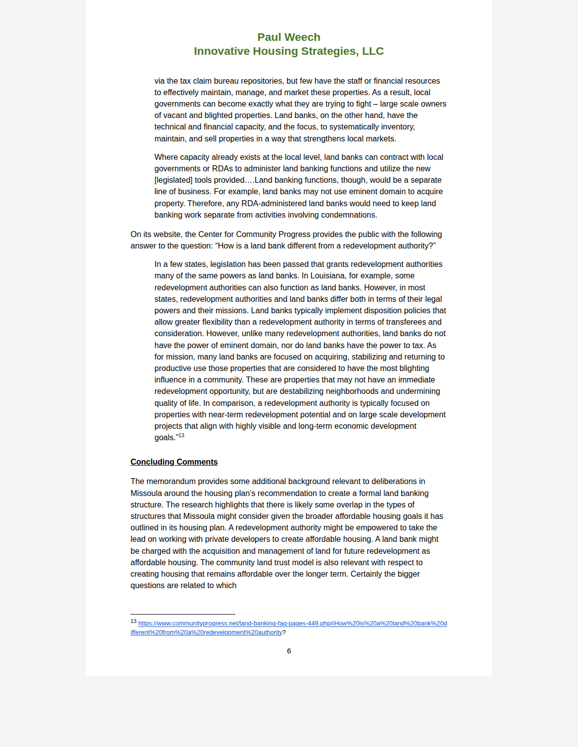Paul Weech
Innovative Housing Strategies, LLC
via the tax claim bureau repositories, but few have the staff or financial resources to effectively maintain, manage, and market these properties. As a result, local governments can become exactly what they are trying to fight – large scale owners of vacant and blighted properties. Land banks, on the other hand, have the technical and financial capacity, and the focus, to systematically inventory, maintain, and sell properties in a way that strengthens local markets.
Where capacity already exists at the local level, land banks can contract with local governments or RDAs to administer land banking functions and utilize the new [legislated] tools provided….Land banking functions, though, would be a separate line of business. For example, land banks may not use eminent domain to acquire property. Therefore, any RDA-administered land banks would need to keep land banking work separate from activities involving condemnations.
On its website, the Center for Community Progress provides the public with the following answer to the question: “How is a land bank different from a redevelopment authority?”
In a few states, legislation has been passed that grants redevelopment authorities many of the same powers as land banks. In Louisiana, for example, some redevelopment authorities can also function as land banks. However, in most states, redevelopment authorities and land banks differ both in terms of their legal powers and their missions. Land banks typically implement disposition policies that allow greater flexibility than a redevelopment authority in terms of transferees and consideration. However, unlike many redevelopment authorities, land banks do not have the power of eminent domain, nor do land banks have the power to tax. As for mission, many land banks are focused on acquiring, stabilizing and returning to productive use those properties that are considered to have the most blighting influence in a community. These are properties that may not have an immediate redevelopment opportunity, but are destabilizing neighborhoods and undermining quality of life. In comparison, a redevelopment authority is typically focused on properties with near-term redevelopment potential and on large scale development projects that align with highly visible and long-term economic development goals.”13
Concluding Comments
The memorandum provides some additional background relevant to deliberations in Missoula around the housing plan’s recommendation to create a formal land banking structure. The research highlights that there is likely some overlap in the types of structures that Missoula might consider given the broader affordable housing goals it has outlined in its housing plan. A redevelopment authority might be empowered to take the lead on working with private developers to create affordable housing. A land bank might be charged with the acquisition and management of land for future redevelopment as affordable housing. The community land trust model is also relevant with respect to creating housing that remains affordable over the longer term. Certainly the bigger questions are related to which
13 https://www.communityprogress.net/land-banking-faq-pages-449.php#How%20is%20a%20land%20bank%20different%20from%20a%20redevelopment%20authority?
6